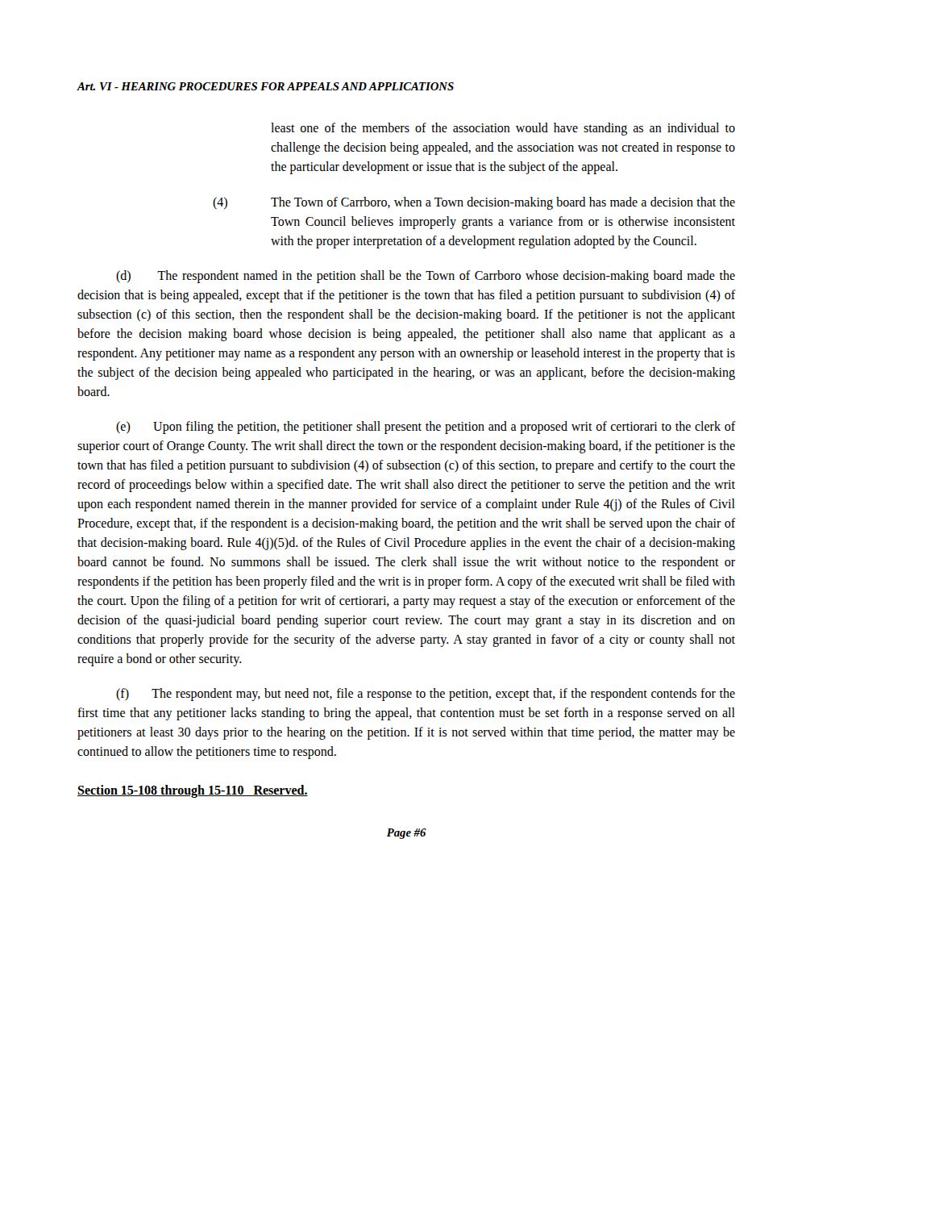Art. VI - HEARING PROCEDURES FOR APPEALS AND APPLICATIONS
least one of the members of the association would have standing as an individual to challenge the decision being appealed, and the association was not created in response to the particular development or issue that is the subject of the appeal.
(4) The Town of Carrboro, when a Town decision-making board has made a decision that the Town Council believes improperly grants a variance from or is otherwise inconsistent with the proper interpretation of a development regulation adopted by the Council.
(d) The respondent named in the petition shall be the Town of Carrboro whose decision-making board made the decision that is being appealed, except that if the petitioner is the town that has filed a petition pursuant to subdivision (4) of subsection (c) of this section, then the respondent shall be the decision-making board. If the petitioner is not the applicant before the decision making board whose decision is being appealed, the petitioner shall also name that applicant as a respondent. Any petitioner may name as a respondent any person with an ownership or leasehold interest in the property that is the subject of the decision being appealed who participated in the hearing, or was an applicant, before the decision-making board.
(e) Upon filing the petition, the petitioner shall present the petition and a proposed writ of certiorari to the clerk of superior court of Orange County. The writ shall direct the town or the respondent decision-making board, if the petitioner is the town that has filed a petition pursuant to subdivision (4) of subsection (c) of this section, to prepare and certify to the court the record of proceedings below within a specified date. The writ shall also direct the petitioner to serve the petition and the writ upon each respondent named therein in the manner provided for service of a complaint under Rule 4(j) of the Rules of Civil Procedure, except that, if the respondent is a decision-making board, the petition and the writ shall be served upon the chair of that decision-making board. Rule 4(j)(5)d. of the Rules of Civil Procedure applies in the event the chair of a decision-making board cannot be found. No summons shall be issued. The clerk shall issue the writ without notice to the respondent or respondents if the petition has been properly filed and the writ is in proper form. A copy of the executed writ shall be filed with the court. Upon the filing of a petition for writ of certiorari, a party may request a stay of the execution or enforcement of the decision of the quasi-judicial board pending superior court review. The court may grant a stay in its discretion and on conditions that properly provide for the security of the adverse party. A stay granted in favor of a city or county shall not require a bond or other security.
(f) The respondent may, but need not, file a response to the petition, except that, if the respondent contends for the first time that any petitioner lacks standing to bring the appeal, that contention must be set forth in a response served on all petitioners at least 30 days prior to the hearing on the petition. If it is not served within that time period, the matter may be continued to allow the petitioners time to respond.
Section 15-108 through 15-110 Reserved.
Page #6